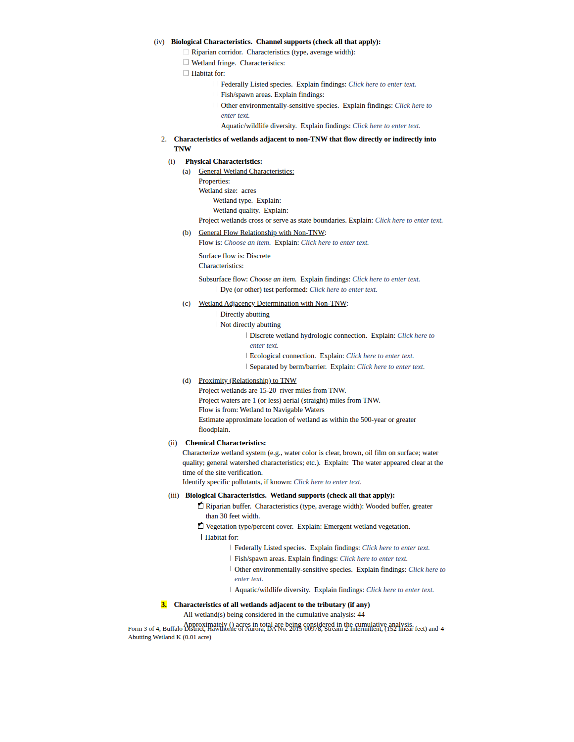(iv)
Biological Characteristics. Channel supports (check all that apply):
Riparian corridor. Characteristics (type, average width):
Wetland fringe. Characteristics:
Habitat for:
Federally Listed species. Explain findings: Click here to enter text.
Fish/spawn areas. Explain findings:
Other environmentally-sensitive species. Explain findings: Click here to enter text.
Aquatic/wildlife diversity. Explain findings: Click here to enter text.
2.
Characteristics of wetlands adjacent to non-TNW that flow directly or indirectly into TNW
(i)
Physical Characteristics:
(a)
General Wetland Characteristics:
Properties:
Wetland size: acres
Wetland type. Explain:
Wetland quality. Explain:
Project wetlands cross or serve as state boundaries. Explain: Click here to enter text.
(b)
General Flow Relationship with Non-TNW:
Flow is: Choose an item. Explain: Click here to enter text.
Surface flow is: Discrete
Characteristics:
Subsurface flow: Choose an item. Explain findings: Click here to enter text.
Dye (or other) test performed: Click here to enter text.
(c)
Wetland Adjacency Determination with Non-TNW:
Directly abutting
Not directly abutting
Discrete wetland hydrologic connection. Explain: Click here to enter text.
Ecological connection. Explain: Click here to enter text.
Separated by berm/barrier. Explain: Click here to enter text.
(d)
Proximity (Relationship) to TNW
Project wetlands are 15-20 river miles from TNW.
Project waters are 1 (or less) aerial (straight) miles from TNW.
Flow is from: Wetland to Navigable Waters
Estimate approximate location of wetland as within the 500-year or greater floodplain.
(ii)
Chemical Characteristics:
Characterize wetland system (e.g., water color is clear, brown, oil film on surface; water quality; general watershed characteristics; etc.). Explain: The water appeared clear at the time of the site verification.
Identify specific pollutants, if known: Click here to enter text.
(iii)
Biological Characteristics. Wetland supports (check all that apply):
Riparian buffer. Characteristics (type, average width): Wooded buffer, greater than 30 feet width.
Vegetation type/percent cover. Explain: Emergent wetland vegetation.
Habitat for:
Federally Listed species. Explain findings: Click here to enter text.
Fish/spawn areas. Explain findings: Click here to enter text.
Other environmentally-sensitive species. Explain findings: Click here to enter text.
Aquatic/wildlife diversity. Explain findings: Click here to enter text.
3.
Characteristics of all wetlands adjacent to the tributary (if any)
All wetland(s) being considered in the cumulative analysis: 44
Approximately () acres in total are being considered in the cumulative analysis.
-4- Form 3 of 4, Buffalo District, Hawthorne of Aurora, DA No. 2015-00978, Stream 2-Intermittent, (152 linear feet) and Abutting Wetland K (0.01 acre)